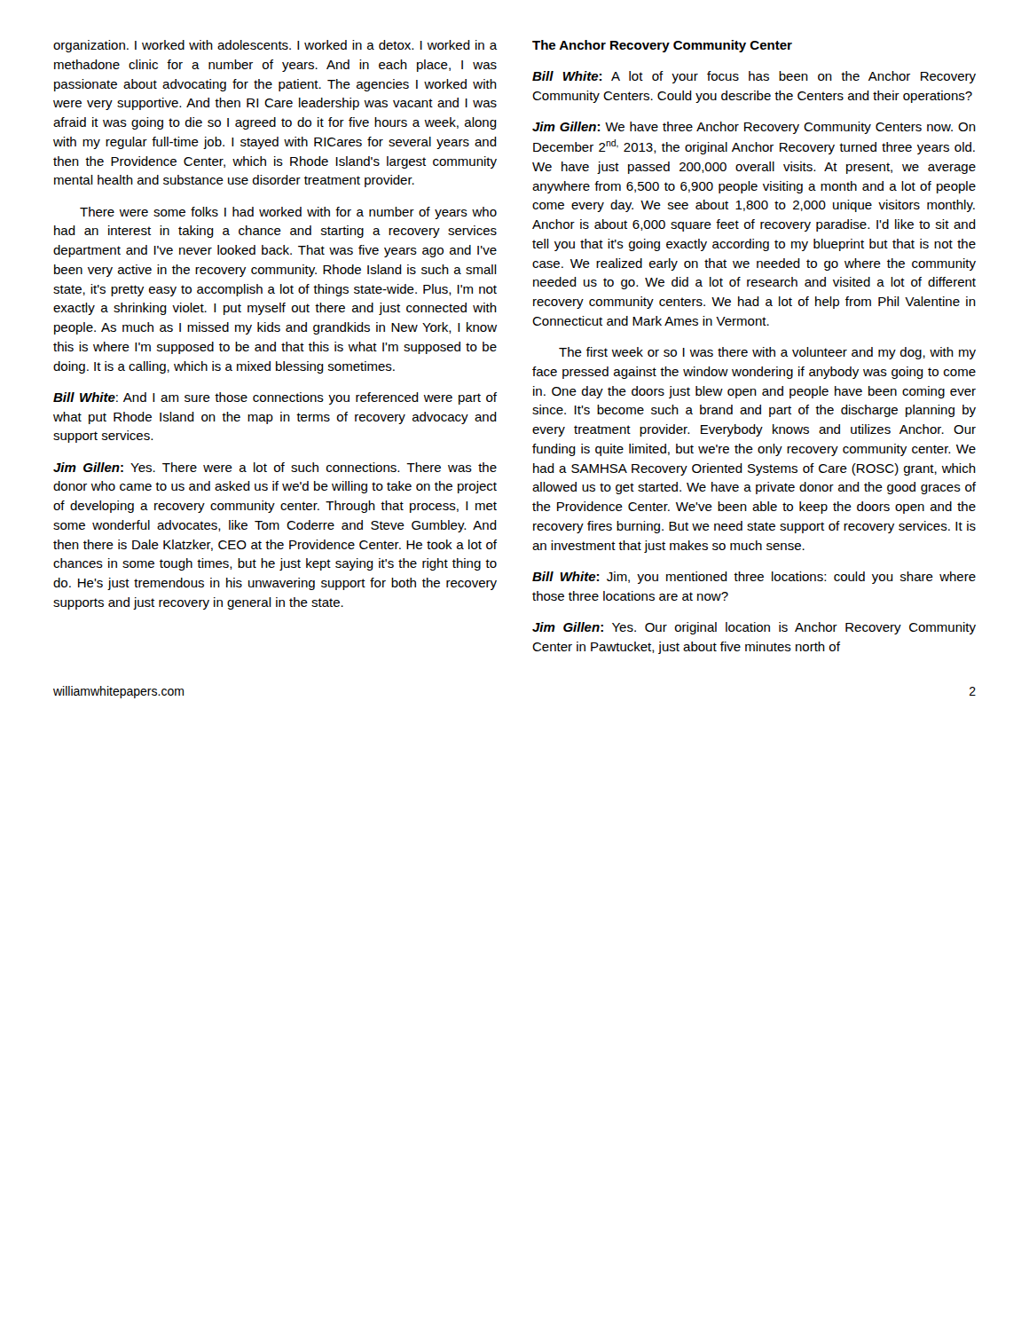organization. I worked with adolescents. I worked in a detox. I worked in a methadone clinic for a number of years. And in each place, I was passionate about advocating for the patient. The agencies I worked with were very supportive. And then RI Care leadership was vacant and I was afraid it was going to die so I agreed to do it for five hours a week, along with my regular full-time job. I stayed with RICares for several years and then the Providence Center, which is Rhode Island's largest community mental health and substance use disorder treatment provider.
There were some folks I had worked with for a number of years who had an interest in taking a chance and starting a recovery services department and I've never looked back. That was five years ago and I've been very active in the recovery community. Rhode Island is such a small state, it's pretty easy to accomplish a lot of things state-wide. Plus, I'm not exactly a shrinking violet. I put myself out there and just connected with people. As much as I missed my kids and grandkids in New York, I know this is where I'm supposed to be and that this is what I'm supposed to be doing. It is a calling, which is a mixed blessing sometimes.
Bill White: And I am sure those connections you referenced were part of what put Rhode Island on the map in terms of recovery advocacy and support services.
Jim Gillen: Yes. There were a lot of such connections. There was the donor who came to us and asked us if we'd be willing to take on the project of developing a recovery community center. Through that process, I met some wonderful advocates, like Tom Coderre and Steve Gumbley. And then there is Dale Klatzker, CEO at the Providence Center. He took a lot of chances in some tough times, but he just kept saying it's the right thing to do. He's just tremendous in his unwavering support for both the recovery supports and just recovery in general in the state.
The Anchor Recovery Community Center
Bill White: A lot of your focus has been on the Anchor Recovery Community Centers. Could you describe the Centers and their operations?
Jim Gillen: We have three Anchor Recovery Community Centers now. On December 2nd, 2013, the original Anchor Recovery turned three years old. We have just passed 200,000 overall visits. At present, we average anywhere from 6,500 to 6,900 people visiting a month and a lot of people come every day. We see about 1,800 to 2,000 unique visitors monthly. Anchor is about 6,000 square feet of recovery paradise. I'd like to sit and tell you that it's going exactly according to my blueprint but that is not the case. We realized early on that we needed to go where the community needed us to go. We did a lot of research and visited a lot of different recovery community centers. We had a lot of help from Phil Valentine in Connecticut and Mark Ames in Vermont.
The first week or so I was there with a volunteer and my dog, with my face pressed against the window wondering if anybody was going to come in. One day the doors just blew open and people have been coming ever since. It's become such a brand and part of the discharge planning by every treatment provider. Everybody knows and utilizes Anchor. Our funding is quite limited, but we're the only recovery community center. We had a SAMHSA Recovery Oriented Systems of Care (ROSC) grant, which allowed us to get started. We have a private donor and the good graces of the Providence Center. We've been able to keep the doors open and the recovery fires burning. But we need state support of recovery services. It is an investment that just makes so much sense.
Bill White: Jim, you mentioned three locations: could you share where those three locations are at now?
Jim Gillen: Yes. Our original location is Anchor Recovery Community Center in Pawtucket, just about five minutes north of
williamwhitepapers.com 2